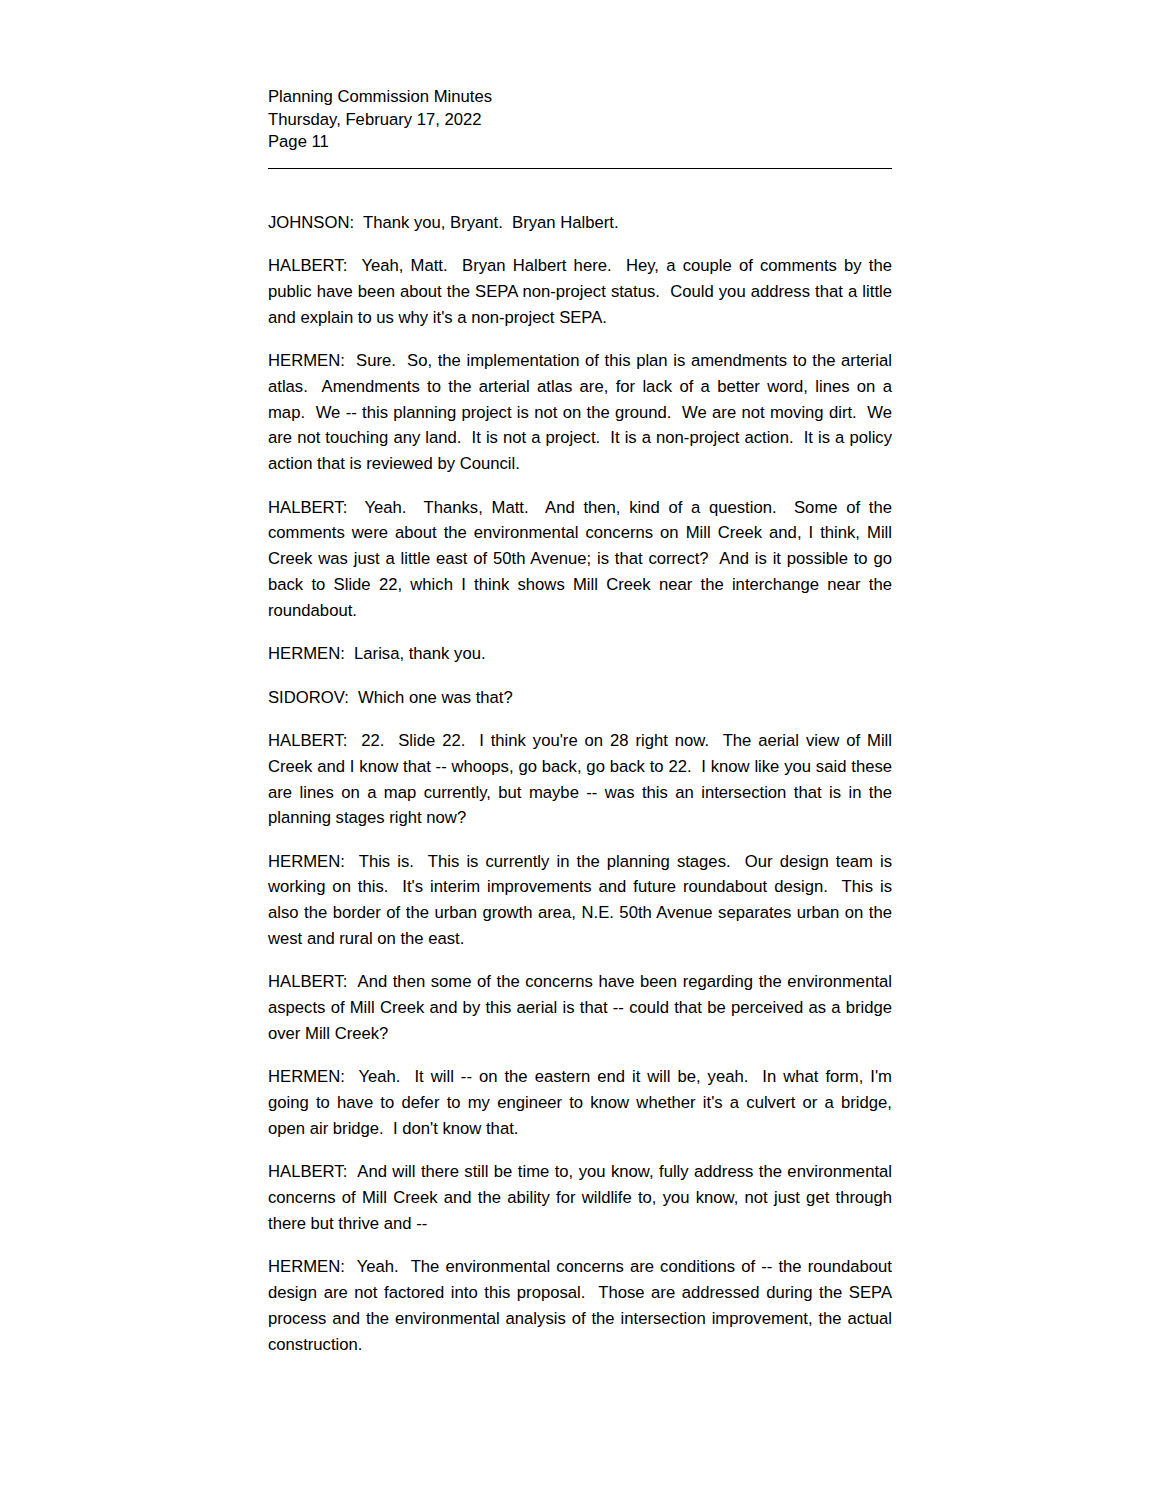Planning Commission Minutes
Thursday, February 17, 2022
Page 11
JOHNSON: Thank you, Bryant. Bryan Halbert.
HALBERT: Yeah, Matt. Bryan Halbert here. Hey, a couple of comments by the public have been about the SEPA non-project status. Could you address that a little and explain to us why it's a non-project SEPA.
HERMEN: Sure. So, the implementation of this plan is amendments to the arterial atlas. Amendments to the arterial atlas are, for lack of a better word, lines on a map. We -- this planning project is not on the ground. We are not moving dirt. We are not touching any land. It is not a project. It is a non-project action. It is a policy action that is reviewed by Council.
HALBERT: Yeah. Thanks, Matt. And then, kind of a question. Some of the comments were about the environmental concerns on Mill Creek and, I think, Mill Creek was just a little east of 50th Avenue; is that correct? And is it possible to go back to Slide 22, which I think shows Mill Creek near the interchange near the roundabout.
HERMEN: Larisa, thank you.
SIDOROV: Which one was that?
HALBERT: 22. Slide 22. I think you're on 28 right now. The aerial view of Mill Creek and I know that -- whoops, go back, go back to 22. I know like you said these are lines on a map currently, but maybe -- was this an intersection that is in the planning stages right now?
HERMEN: This is. This is currently in the planning stages. Our design team is working on this. It's interim improvements and future roundabout design. This is also the border of the urban growth area, N.E. 50th Avenue separates urban on the west and rural on the east.
HALBERT: And then some of the concerns have been regarding the environmental aspects of Mill Creek and by this aerial is that -- could that be perceived as a bridge over Mill Creek?
HERMEN: Yeah. It will -- on the eastern end it will be, yeah. In what form, I'm going to have to defer to my engineer to know whether it's a culvert or a bridge, open air bridge. I don't know that.
HALBERT: And will there still be time to, you know, fully address the environmental concerns of Mill Creek and the ability for wildlife to, you know, not just get through there but thrive and --
HERMEN: Yeah. The environmental concerns are conditions of -- the roundabout design are not factored into this proposal. Those are addressed during the SEPA process and the environmental analysis of the intersection improvement, the actual construction.